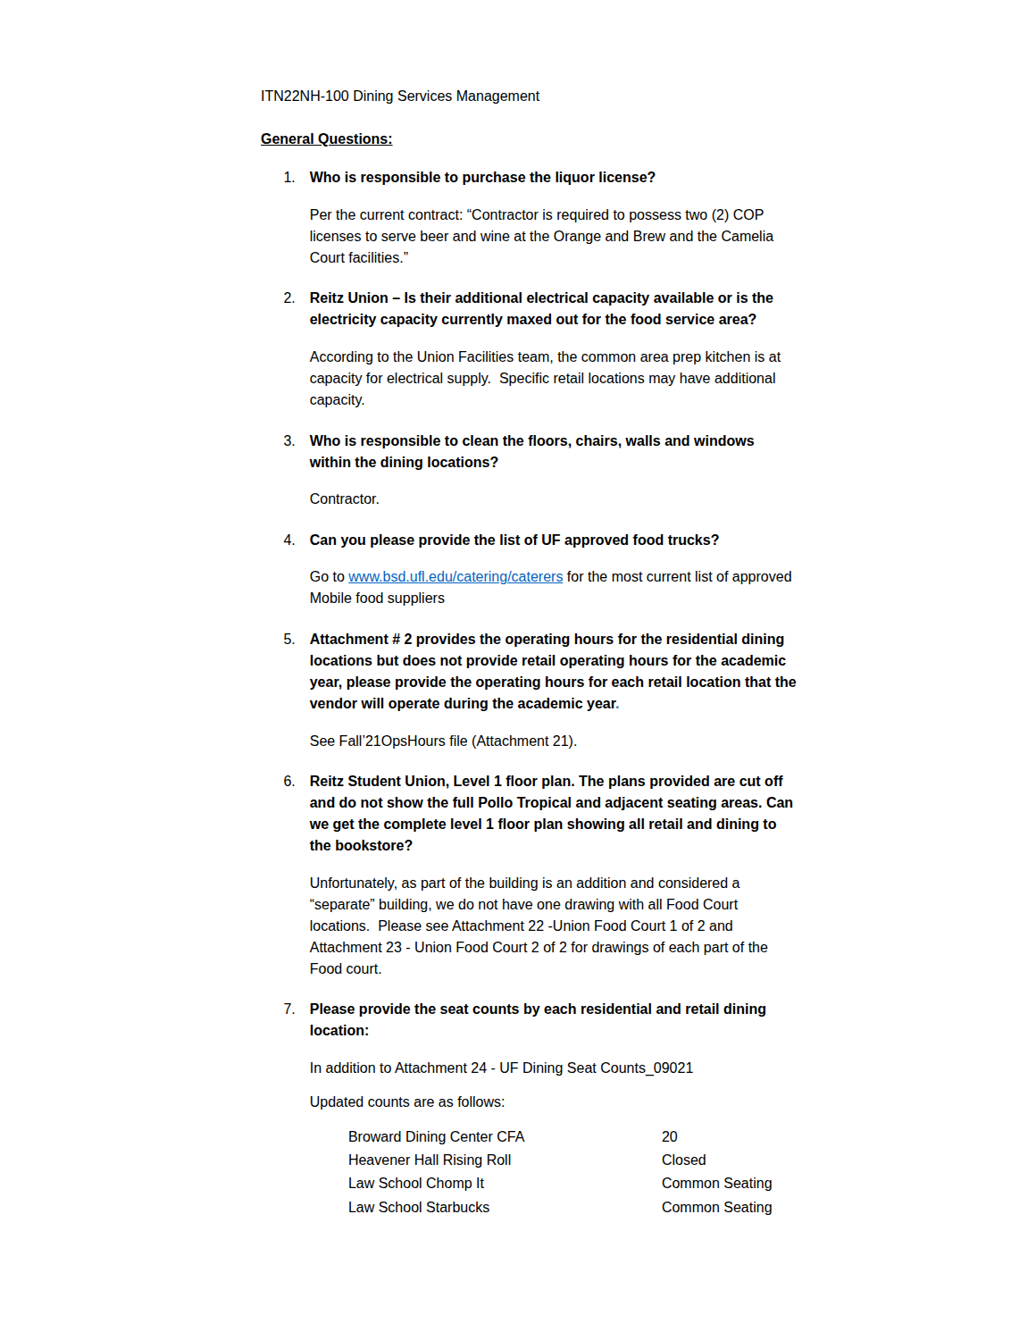ITN22NH-100 Dining Services Management
General Questions:
Who is responsible to purchase the liquor license?
Per the current contract: “Contractor is required to possess two (2) COP licenses to serve beer and wine at the Orange and Brew and the Camelia Court facilities.”
Reitz Union – Is their additional electrical capacity available or is the electricity capacity currently maxed out for the food service area?
According to the Union Facilities team, the common area prep kitchen is at capacity for electrical supply. Specific retail locations may have additional capacity.
Who is responsible to clean the floors, chairs, walls and windows within the dining locations?
Contractor.
Can you please provide the list of UF approved food trucks?
Go to www.bsd.ufl.edu/catering/caterers for the most current list of approved Mobile food suppliers
Attachment # 2 provides the operating hours for the residential dining locations but does not provide retail operating hours for the academic year, please provide the operating hours for each retail location that the vendor will operate during the academic year.
See Fall’21OpsHours file (Attachment 21).
Reitz Student Union, Level 1 floor plan. The plans provided are cut off and do not show the full Pollo Tropical and adjacent seating areas. Can we get the complete level 1 floor plan showing all retail and dining to the bookstore?
Unfortunately, as part of the building is an addition and considered a “separate” building, we do not have one drawing with all Food Court locations. Please see Attachment 22 -Union Food Court 1 of 2 and Attachment 23 - Union Food Court 2 of 2 for drawings of each part of the Food court.
Please provide the seat counts by each residential and retail dining location:
In addition to Attachment 24 - UF Dining Seat Counts_09021
Updated counts are as follows:
| Broward Dining Center CFA | 20 |
| Heavener Hall Rising Roll | Closed |
| Law School Chomp It | Common Seating |
| Law School Starbucks | Common Seating |